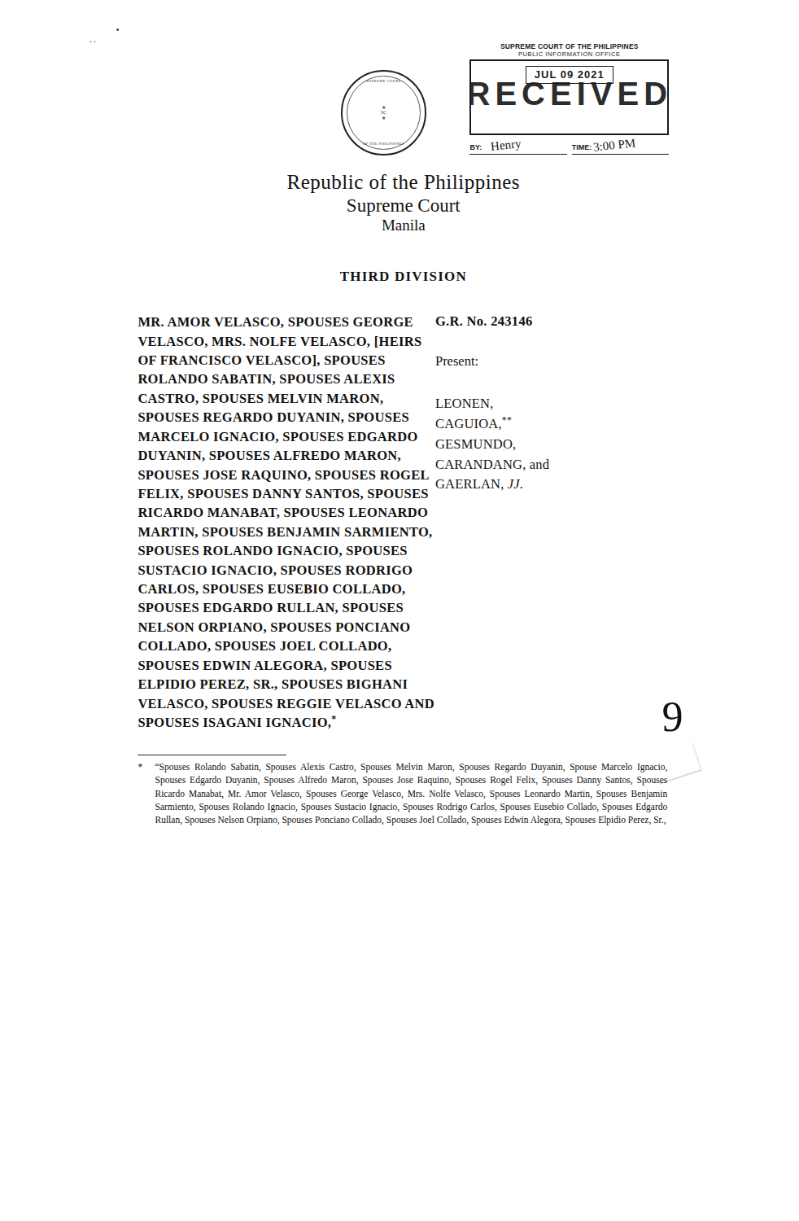..
•
Supreme Court
★
SC
★
of the Philippines
SUPREME COURT OF THE PHILIPPINES
PUBLIC INFORMATION OFFICE
JUL 09 2021
RECEIVED
BY: Henry
TIME: 3:00 PM
Republic of the Philippines
Supreme Court
Manila
THIRD DIVISION
| MR. AMOR VELASCO, SPOUSES GEORGE VELASCO, MRS. NOLFE VELASCO, [HEIRS OF FRANCISCO VELASCO], SPOUSES ROLANDO SABATIN, SPOUSES ALEXIS CASTRO, SPOUSES MELVIN MARON, SPOUSES REGARDO DUYANIN, SPOUSES MARCELO IGNACIO, SPOUSES EDGARDO DUYANIN, SPOUSES ALFREDO MARON, SPOUSES JOSE RAQUINO, SPOUSES ROGEL FELIX, SPOUSES DANNY SANTOS, SPOUSES RICARDO MANABAT, SPOUSES LEONARDO MARTIN, SPOUSES BENJAMIN SARMIENTO, SPOUSES ROLANDO IGNACIO, SPOUSES SUSTACIO IGNACIO, SPOUSES RODRIGO CARLOS, SPOUSES EUSEBIO COLLADO, SPOUSES EDGARDO RULLAN, SPOUSES NELSON ORPIANO, SPOUSES PONCIANO COLLADO, SPOUSES JOEL COLLADO, SPOUSES EDWIN ALEGORA, SPOUSES ELPIDIO PEREZ, SR., SPOUSES BIGHANI VELASCO, SPOUSES REGGIE VELASCO AND SPOUSES ISAGANI IGNACIO, * | G.R. No. 243146 Present: LEONEN, CAGUIOA, ** GESMUNDO, CARANDANG, and GAERLAN, JJ. |
9
* “Spouses Rolando Sabatin, Spouses Alexis Castro, Spouses Melvin Maron, Spouses Regardo Duyanin, Spouse Marcelo Ignacio, Spouses Edgardo Duyanin, Spouses Alfredo Maron, Spouses Jose Raquino, Spouses Rogel Felix, Spouses Danny Santos, Spouses Ricardo Manabat, Mr. Amor Velasco, Spouses George Velasco, Mrs. Nolfe Velasco, Spouses Leonardo Martin, Spouses Benjamin Sarmiento, Spouses Rolando Ignacio, Spouses Sustacio Ignacio, Spouses Rodrigo Carlos, Spouses Eusebio Collado, Spouses Edgardo Rullan, Spouses Nelson Orpiano, Spouses Ponciano Collado, Spouses Joel Collado, Spouses Edwin Alegora, Spouses Elpidio Perez, Sr.,